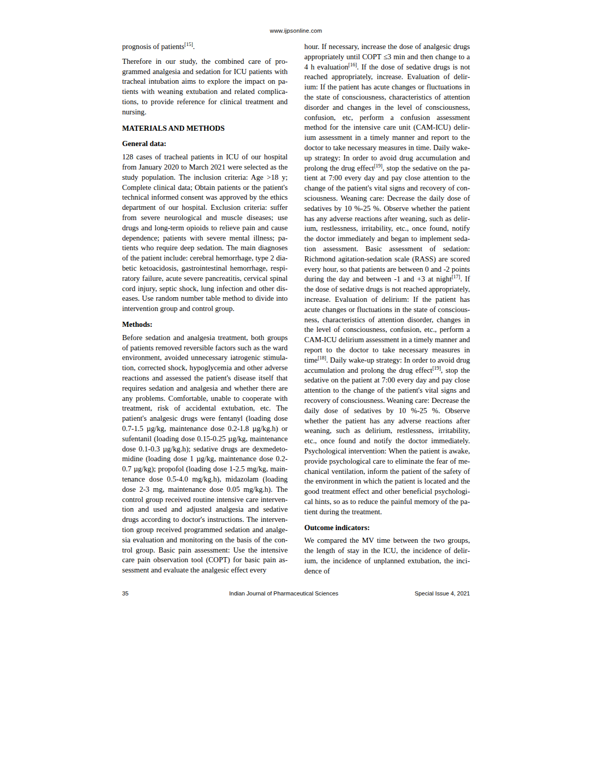www.ijpsonline.com
prognosis of patients[15].
Therefore in our study, the combined care of programmed analgesia and sedation for ICU patients with tracheal intubation aims to explore the impact on patients with weaning extubation and related complications, to provide reference for clinical treatment and nursing.
MATERIALS AND METHODS
General data:
128 cases of tracheal patients in ICU of our hospital from January 2020 to March 2021 were selected as the study population. The inclusion criteria: Age >18 y; Complete clinical data; Obtain patients or the patient's technical informed consent was approved by the ethics department of our hospital. Exclusion criteria: suffer from severe neurological and muscle diseases; use drugs and long-term opioids to relieve pain and cause dependence; patients with severe mental illness; patients who require deep sedation. The main diagnoses of the patient include: cerebral hemorrhage, type 2 diabetic ketoacidosis, gastrointestinal hemorrhage, respiratory failure, acute severe pancreatitis, cervical spinal cord injury, septic shock, lung infection and other diseases. Use random number table method to divide into intervention group and control group.
Methods:
Before sedation and analgesia treatment, both groups of patients removed reversible factors such as the ward environment, avoided unnecessary iatrogenic stimulation, corrected shock, hypoglycemia and other adverse reactions and assessed the patient's disease itself that requires sedation and analgesia and whether there are any problems. Comfortable, unable to cooperate with treatment, risk of accidental extubation, etc. The patient's analgesic drugs were fentanyl (loading dose 0.7-1.5 µg/kg, maintenance dose 0.2-1.8 µg/kg.h) or sufentanil (loading dose 0.15-0.25 µg/kg, maintenance dose 0.1-0.3 µg/kg.h); sedative drugs are dexmedetomidine (loading dose 1 µg/kg, maintenance dose 0.2-0.7 µg/kg); propofol (loading dose 1-2.5 mg/kg, maintenance dose 0.5-4.0 mg/kg.h), midazolam (loading dose 2-3 mg, maintenance dose 0.05 mg/kg.h). The control group received routine intensive care intervention and used and adjusted analgesia and sedative drugs according to doctor's instructions. The intervention group received programmed sedation and analgesia evaluation and monitoring on the basis of the control group. Basic pain assessment: Use the intensive care pain observation tool (COPT) for basic pain assessment and evaluate the analgesic effect every
hour. If necessary, increase the dose of analgesic drugs appropriately until COPT ≤3 min and then change to a 4 h evaluation[16]. If the dose of sedative drugs is not reached appropriately, increase. Evaluation of delirium: If the patient has acute changes or fluctuations in the state of consciousness, characteristics of attention disorder and changes in the level of consciousness, confusion, etc, perform a confusion assessment method for the intensive care unit (CAM-ICU) delirium assessment in a timely manner and report to the doctor to take necessary measures in time. Daily wake-up strategy: In order to avoid drug accumulation and prolong the drug effect[19], stop the sedative on the patient at 7:00 every day and pay close attention to the change of the patient's vital signs and recovery of consciousness. Weaning care: Decrease the daily dose of sedatives by 10 %-25 %. Observe whether the patient has any adverse reactions after weaning, such as delirium, restlessness, irritability, etc., once found, notify the doctor immediately and began to implement sedation assessment. Basic assessment of sedation: Richmond agitation-sedation scale (RASS) are scored every hour, so that patients are between 0 and -2 points during the day and between -1 and +3 at night[17]. If the dose of sedative drugs is not reached appropriately, increase. Evaluation of delirium: If the patient has acute changes or fluctuations in the state of consciousness, characteristics of attention disorder, changes in the level of consciousness, confusion, etc., perform a CAM-ICU delirium assessment in a timely manner and report to the doctor to take necessary measures in time[18]. Daily wake-up strategy: In order to avoid drug accumulation and prolong the drug effect[19], stop the sedative on the patient at 7:00 every day and pay close attention to the change of the patient's vital signs and recovery of consciousness. Weaning care: Decrease the daily dose of sedatives by 10 %-25 %. Observe whether the patient has any adverse reactions after weaning, such as delirium, restlessness, irritability, etc., once found and notify the doctor immediately. Psychological intervention: When the patient is awake, provide psychological care to eliminate the fear of mechanical ventilation, inform the patient of the safety of the environment in which the patient is located and the good treatment effect and other beneficial psychological hints, so as to reduce the painful memory of the patient during the treatment.
Outcome indicators:
We compared the MV time between the two groups, the length of stay in the ICU, the incidence of delirium, the incidence of unplanned extubation, the incidence of
35
Indian Journal of Pharmaceutical Sciences
Special Issue 4, 2021